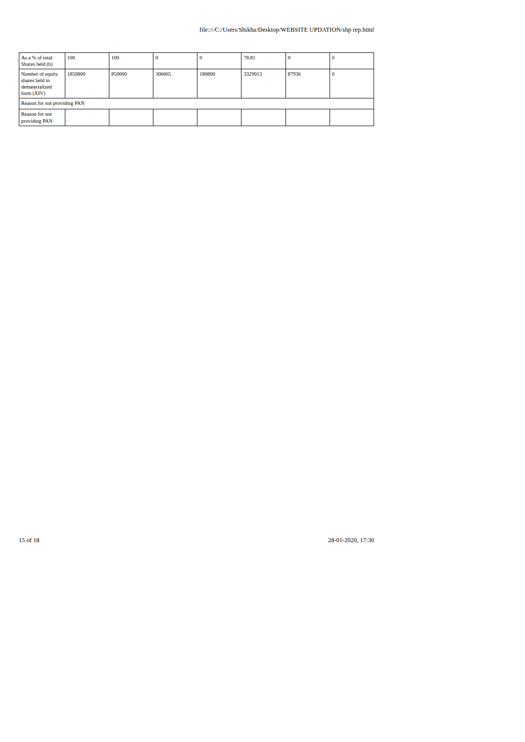file:///C:/Users/Shikha/Desktop/WEBSITE UPDATION/shp rep.html
| As a % of total Shares held (b) | 100 | 100 | 0 | 0 | 78.81 | 0 | 0 |
| Number of equity shares held in dematerialized form (XIV) | 1850800 | 850000 | 306665 | 180800 | 3329013 | 87936 | 0 |
| Reason for not providing PAN |
| Reason for not providing PAN | | | | | | | |
15 of 18 28-01-2020, 17:30